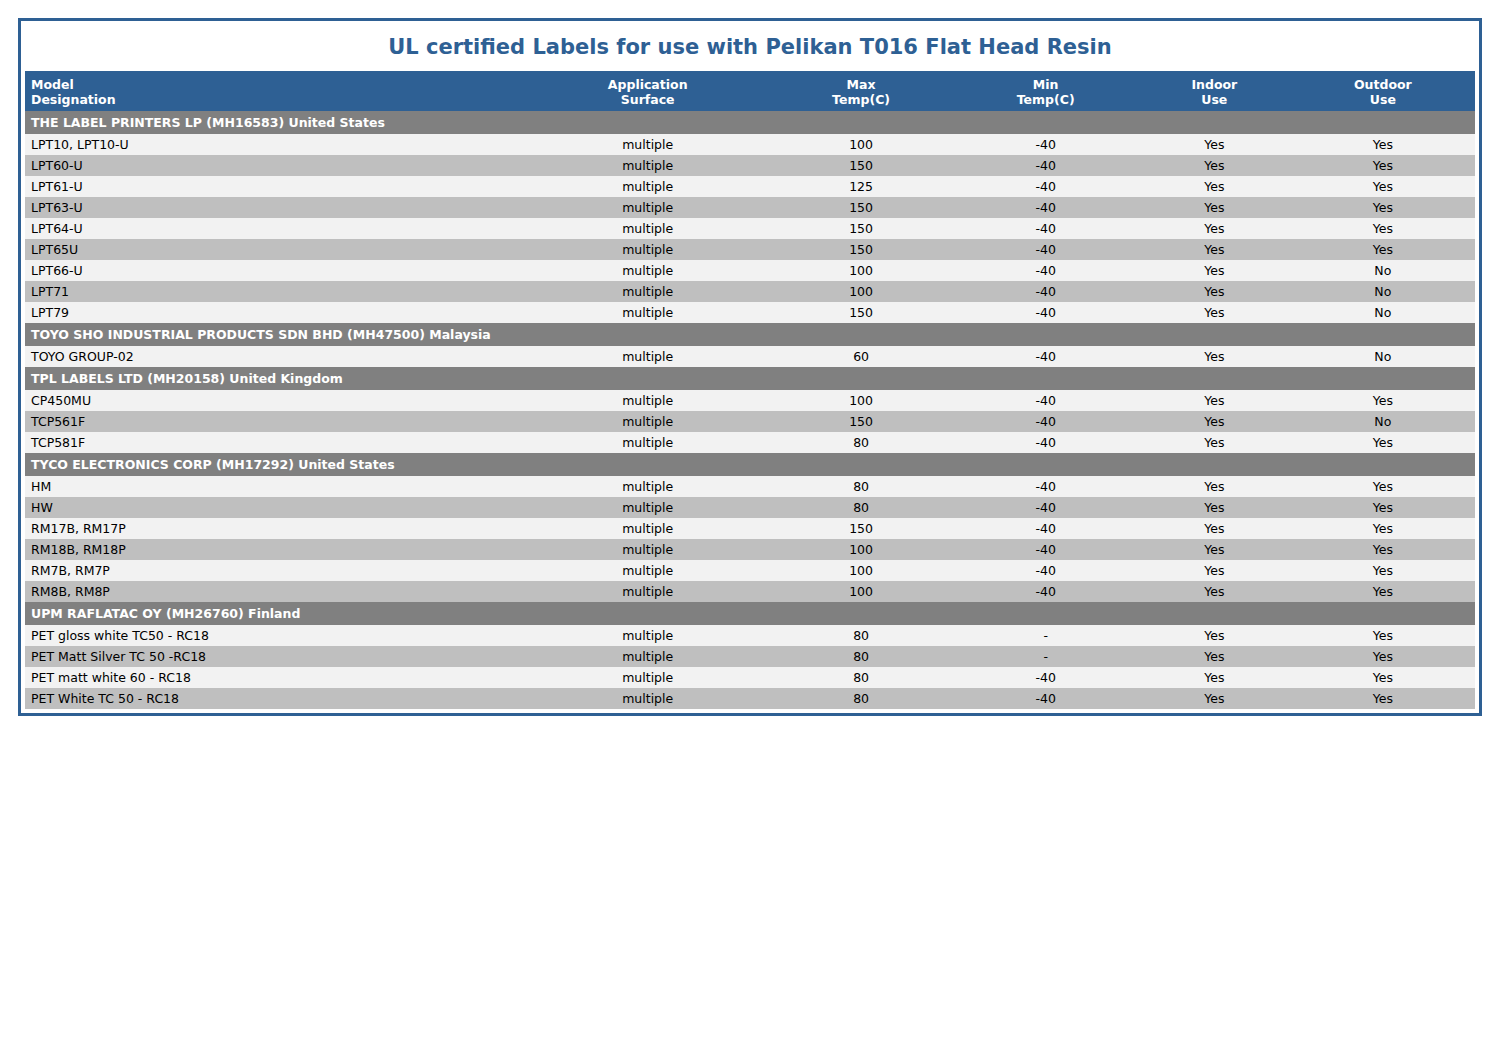UL certified Labels for use with Pelikan T016 Flat Head Resin
| Model Designation | Application Surface | Max Temp(C) | Min Temp(C) | Indoor Use | Outdoor Use |
| --- | --- | --- | --- | --- | --- |
| THE LABEL PRINTERS LP (MH16583) United States |
| LPT10, LPT10-U | multiple | 100 | -40 | Yes | Yes |
| LPT60-U | multiple | 150 | -40 | Yes | Yes |
| LPT61-U | multiple | 125 | -40 | Yes | Yes |
| LPT63-U | multiple | 150 | -40 | Yes | Yes |
| LPT64-U | multiple | 150 | -40 | Yes | Yes |
| LPT65U | multiple | 150 | -40 | Yes | Yes |
| LPT66-U | multiple | 100 | -40 | Yes | No |
| LPT71 | multiple | 100 | -40 | Yes | No |
| LPT79 | multiple | 150 | -40 | Yes | No |
| TOYO SHO INDUSTRIAL PRODUCTS SDN BHD (MH47500) Malaysia |
| TOYO GROUP-02 | multiple | 60 | -40 | Yes | No |
| TPL LABELS LTD (MH20158) United Kingdom |
| CP450MU | multiple | 100 | -40 | Yes | Yes |
| TCP561F | multiple | 150 | -40 | Yes | No |
| TCP581F | multiple | 80 | -40 | Yes | Yes |
| TYCO ELECTRONICS CORP (MH17292) United States |
| HM | multiple | 80 | -40 | Yes | Yes |
| HW | multiple | 80 | -40 | Yes | Yes |
| RM17B, RM17P | multiple | 150 | -40 | Yes | Yes |
| RM18B, RM18P | multiple | 100 | -40 | Yes | Yes |
| RM7B, RM7P | multiple | 100 | -40 | Yes | Yes |
| RM8B, RM8P | multiple | 100 | -40 | Yes | Yes |
| UPM RAFLATAC OY (MH26760) Finland |
| PET gloss white TC50 - RC18 | multiple | 80 | - | Yes | Yes |
| PET Matt Silver TC 50 -RC18 | multiple | 80 | - | Yes | Yes |
| PET matt white 60 - RC18 | multiple | 80 | -40 | Yes | Yes |
| PET White TC 50 - RC18 | multiple | 80 | -40 | Yes | Yes |